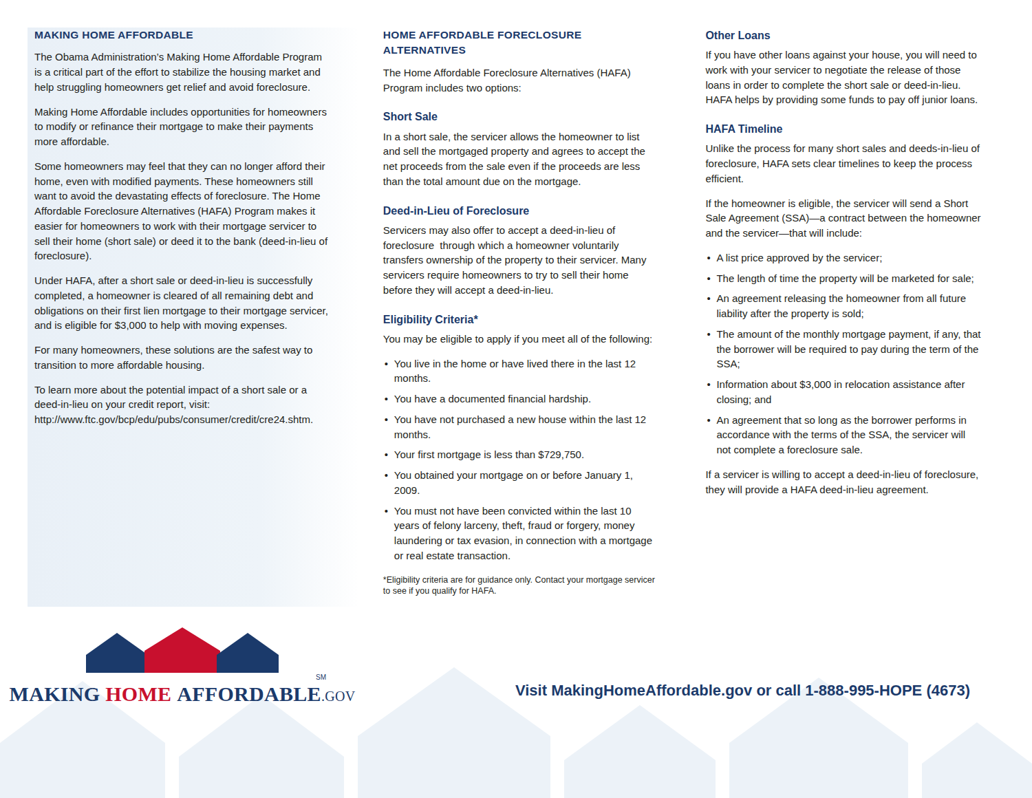Making Home Affordable
The Obama Administration’s Making Home Affordable Program is a critical part of the effort to stabilize the housing market and help struggling homeowners get relief and avoid foreclosure.
Making Home Affordable includes opportunities for homeowners to modify or refinance their mortgage to make their payments more affordable.
Some homeowners may feel that they can no longer afford their home, even with modified payments. These homeowners still want to avoid the devastating effects of foreclosure. The Home Affordable Foreclosure Alternatives (HAFA) Program makes it easier for homeowners to work with their mortgage servicer to sell their home (short sale) or deed it to the bank (deed-in-lieu of foreclosure).
Under HAFA, after a short sale or deed-in-lieu is successfully completed, a homeowner is cleared of all remaining debt and obligations on their first lien mortgage to their mortgage servicer, and is eligible for $3,000 to help with moving expenses.
For many homeowners, these solutions are the safest way to transition to more affordable housing.
To learn more about the potential impact of a short sale or a deed-in-lieu on your credit report, visit: http://www.ftc.gov/bcp/edu/pubs/consumer/credit/cre24.shtm.
Home Affordable Foreclosure Alternatives
The Home Affordable Foreclosure Alternatives (HAFA) Program includes two options:
Short Sale
In a short sale, the servicer allows the homeowner to list and sell the mortgaged property and agrees to accept the net proceeds from the sale even if the proceeds are less than the total amount due on the mortgage.
Deed-in-Lieu of Foreclosure
Servicers may also offer to accept a deed-in-lieu of foreclosure through which a homeowner voluntarily transfers ownership of the property to their servicer. Many servicers require homeowners to try to sell their home before they will accept a deed-in-lieu.
Eligibility Criteria*
You may be eligible to apply if you meet all of the following:
You live in the home or have lived there in the last 12 months.
You have a documented financial hardship.
You have not purchased a new house within the last 12 months.
Your first mortgage is less than $729,750.
You obtained your mortgage on or before January 1, 2009.
You must not have been convicted within the last 10 years of felony larceny, theft, fraud or forgery, money laundering or tax evasion, in connection with a mortgage or real estate transaction.
*Eligibility criteria are for guidance only. Contact your mortgage servicer to see if you qualify for HAFA.
Other Loans
If you have other loans against your house, you will need to work with your servicer to negotiate the release of those loans in order to complete the short sale or deed-in-lieu. HAFA helps by providing some funds to pay off junior loans.
HAFA Timeline
Unlike the process for many short sales and deeds-in-lieu of foreclosure, HAFA sets clear timelines to keep the process efficient.
If the homeowner is eligible, the servicer will send a Short Sale Agreement (SSA)—a contract between the homeowner and the servicer—that will include:
A list price approved by the servicer;
The length of time the property will be marketed for sale;
An agreement releasing the homeowner from all future liability after the property is sold;
The amount of the monthly mortgage payment, if any, that the borrower will be required to pay during the term of the SSA;
Information about $3,000 in relocation assistance after closing; and
An agreement that so long as the borrower performs in accordance with the terms of the SSA, the servicer will not complete a foreclosure sale.
If a servicer is willing to accept a deed-in-lieu of foreclosure, they will provide a HAFA deed-in-lieu agreement.
SM
MAKING HOME AFFORDABLE.GOV
Visit MakingHomeAffordable.gov or call 1-888-995-HOPE (4673)